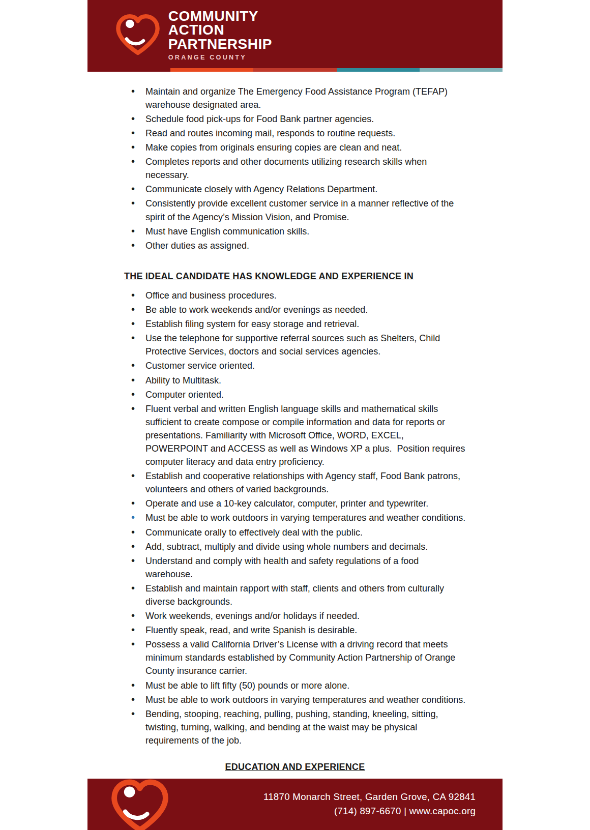Community
Action
Partnership Orange County
Maintain and organize The Emergency Food Assistance Program (TEFAP) warehouse designated area.
Schedule food pick-ups for Food Bank partner agencies.
Read and routes incoming mail, responds to routine requests.
Make copies from originals ensuring copies are clean and neat.
Completes reports and other documents utilizing research skills when necessary.
Communicate closely with Agency Relations Department.
Consistently provide excellent customer service in a manner reflective of the spirit of the Agency’s Mission Vision, and Promise.
Must have English communication skills.
Other duties as assigned.
THE IDEAL CANDIDATE HAS KNOWLEDGE AND EXPERIENCE IN
Office and business procedures.
Be able to work weekends and/or evenings as needed.
Establish filing system for easy storage and retrieval.
Use the telephone for supportive referral sources such as Shelters, Child Protective Services, doctors and social services agencies.
Customer service oriented.
Ability to Multitask.
Computer oriented.
Fluent verbal and written English language skills and mathematical skills sufficient to create compose or compile information and data for reports or presentations. Familiarity with Microsoft Office, WORD, EXCEL, POWERPOINT and ACCESS as well as Windows XP a plus. Position requires computer literacy and data entry proficiency.
Establish and cooperative relationships with Agency staff, Food Bank patrons, volunteers and others of varied backgrounds.
Operate and use a 10-key calculator, computer, printer and typewriter.
Must be able to work outdoors in varying temperatures and weather conditions.
Communicate orally to effectively deal with the public.
Add, subtract, multiply and divide using whole numbers and decimals.
Understand and comply with health and safety regulations of a food warehouse.
Establish and maintain rapport with staff, clients and others from culturally diverse backgrounds.
Work weekends, evenings and/or holidays if needed.
Fluently speak, read, and write Spanish is desirable.
Possess a valid California Driver’s License with a driving record that meets minimum standards established by Community Action Partnership of Orange County insurance carrier.
Must be able to lift fifty (50) pounds or more alone.
Must be able to work outdoors in varying temperatures and weather conditions.
Bending, stooping, reaching, pulling, pushing, standing, kneeling, sitting, twisting, turning, walking, and bending at the waist may be physical requirements of the job.
EDUCATION AND EXPERIENCE
11870 Monarch Street, Garden Grove, CA 92841 (714) 897-6670 | www.capoc.org